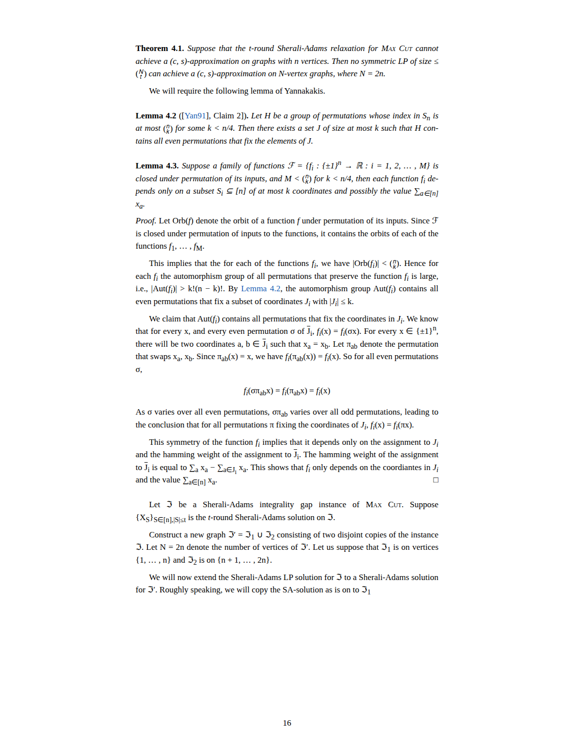Theorem 4.1. Suppose that the t-round Sherali-Adams relaxation for Max Cut cannot achieve a (c, s)-approximation on graphs with n vertices. Then no symmetric LP of size ≤ (Nt) can achieve a (c, s)-approximation on N-vertex graphs, where N = 2n.
We will require the following lemma of Yannakakis.
Lemma 4.2 ([Yan91], Claim 2]). Let H be a group of permutations whose index in Sn is at most (nk) for some k < n/4. Then there exists a set J of size at most k such that H contains all even permutations that fix the elements of J.
Lemma 4.3. Suppose a family of functions ℱ = {fi : {±1}n → ℝ : i = 1, 2, … , M} is closed under permutation of its inputs, and M < (nk) for k < n/4, then each function fi depends only on a subset Si ⊆ [n] of at most k coordinates and possibly the value ∑a∈[n] xa.
Proof. Let Orb(f) denote the orbit of a function f under permutation of its inputs. Since ℱ is closed under permutation of inputs to the functions, it contains the orbits of each of the functions f1, … , fM.
This implies that the for each of the functions fi, we have |Orb(fi)| < (nk). Hence for each fi the automorphism group of all permutations that preserve the function fi is large, i.e., |Aut(fi)| > k!(n − k)!. By Lemma 4.2, the automorphism group Aut(fi) contains all even permutations that fix a subset of coordinates Ji with |Ji| ≤ k.
We claim that Aut(fi) contains all permutations that fix the coordinates in Ji. We know that for every x, and every even permutation σ of Ji, fi(x) = fi(σx). For every x ∈ {±1}n, there will be two coordinates a, b ∈ Ji such that xa = xb. Let πab denote the permutation that swaps xa, xb. Since πab(x) = x, we have fi(πab(x)) = fi(x). So for all even permutations σ,
fi(σπabx) = fi(πabx) = fi(x)
As σ varies over all even permutations, σπab varies over all odd permutations, leading to the conclusion that for all permutations π fixing the coordinates of Ji, fi(x) = fi(πx).
This symmetry of the function fi implies that it depends only on the assignment to Ji and the hamming weight of the assignment to Ji. The hamming weight of the assignment to Ji is equal to ∑a xa − ∑a∈Ji xa. This shows that fi only depends on the coordiantes in Ji and the value ∑a∈[n] xa. □
Let ℑ be a Sherali-Adams integrality gap instance of Max Cut. Suppose {XS}S∈[n],|S|≤t is the t-round Sherali-Adams solution on ℑ.
Construct a new graph ℑ′ = ℑ1 ∪ ℑ2 consisting of two disjoint copies of the instance ℑ. Let N = 2n denote the number of vertices of ℑ′. Let us suppose that ℑ1 is on vertices {1, … , n} and ℑ2 is on {n + 1, … , 2n}.
We will now extend the Sherali-Adams LP solution for ℑ to a Sherali-Adams solution for ℑ′. Roughly speaking, we will copy the SA-solution as is on to ℑ1
16